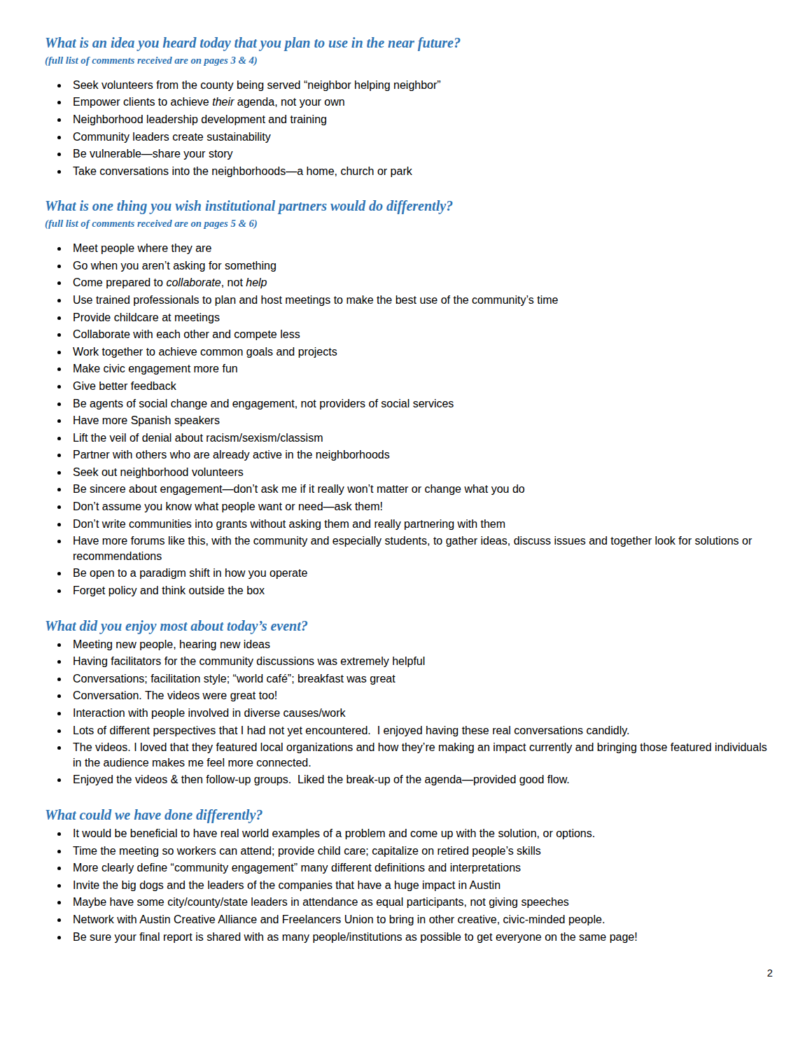What is an idea you heard today that you plan to use in the near future?
(full list of comments received are on pages 3 & 4)
Seek volunteers from the county being served “neighbor helping neighbor”
Empower clients to achieve their agenda, not your own
Neighborhood leadership development and training
Community leaders create sustainability
Be vulnerable—share your story
Take conversations into the neighborhoods—a home, church or park
What is one thing you wish institutional partners would do differently?
(full list of comments received are on pages 5 & 6)
Meet people where they are
Go when you aren’t asking for something
Come prepared to collaborate, not help
Use trained professionals to plan and host meetings to make the best use of the community’s time
Provide childcare at meetings
Collaborate with each other and compete less
Work together to achieve common goals and projects
Make civic engagement more fun
Give better feedback
Be agents of social change and engagement, not providers of social services
Have more Spanish speakers
Lift the veil of denial about racism/sexism/classism
Partner with others who are already active in the neighborhoods
Seek out neighborhood volunteers
Be sincere about engagement—don’t ask me if it really won’t matter or change what you do
Don’t assume you know what people want or need—ask them!
Don’t write communities into grants without asking them and really partnering with them
Have more forums like this, with the community and especially students, to gather ideas, discuss issues and together look for solutions or recommendations
Be open to a paradigm shift in how you operate
Forget policy and think outside the box
What did you enjoy most about today’s event?
Meeting new people, hearing new ideas
Having facilitators for the community discussions was extremely helpful
Conversations; facilitation style; “world café”; breakfast was great
Conversation. The videos were great too!
Interaction with people involved in diverse causes/work
Lots of different perspectives that I had not yet encountered. I enjoyed having these real conversations candidly.
The videos. I loved that they featured local organizations and how they’re making an impact currently and bringing those featured individuals in the audience makes me feel more connected.
Enjoyed the videos & then follow-up groups. Liked the break-up of the agenda—provided good flow.
What could we have done differently?
It would be beneficial to have real world examples of a problem and come up with the solution, or options.
Time the meeting so workers can attend; provide child care; capitalize on retired people’s skills
More clearly define “community engagement” many different definitions and interpretations
Invite the big dogs and the leaders of the companies that have a huge impact in Austin
Maybe have some city/county/state leaders in attendance as equal participants, not giving speeches
Network with Austin Creative Alliance and Freelancers Union to bring in other creative, civic-minded people.
Be sure your final report is shared with as many people/institutions as possible to get everyone on the same page!
2